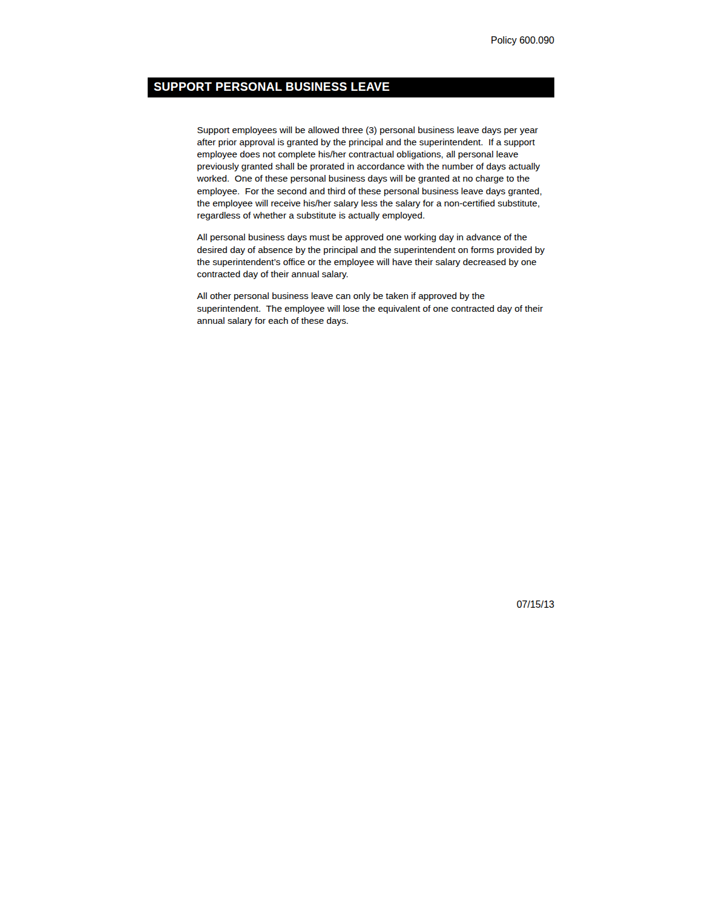Policy 600.090
SUPPORT PERSONAL BUSINESS LEAVE
Support employees will be allowed three (3) personal business leave days per year after prior approval is granted by the principal and the superintendent. If a support employee does not complete his/her contractual obligations, all personal leave previously granted shall be prorated in accordance with the number of days actually worked. One of these personal business days will be granted at no charge to the employee. For the second and third of these personal business leave days granted, the employee will receive his/her salary less the salary for a non-certified substitute, regardless of whether a substitute is actually employed.
All personal business days must be approved one working day in advance of the desired day of absence by the principal and the superintendent on forms provided by the superintendent’s office or the employee will have their salary decreased by one contracted day of their annual salary.
All other personal business leave can only be taken if approved by the superintendent. The employee will lose the equivalent of one contracted day of their annual salary for each of these days.
07/15/13